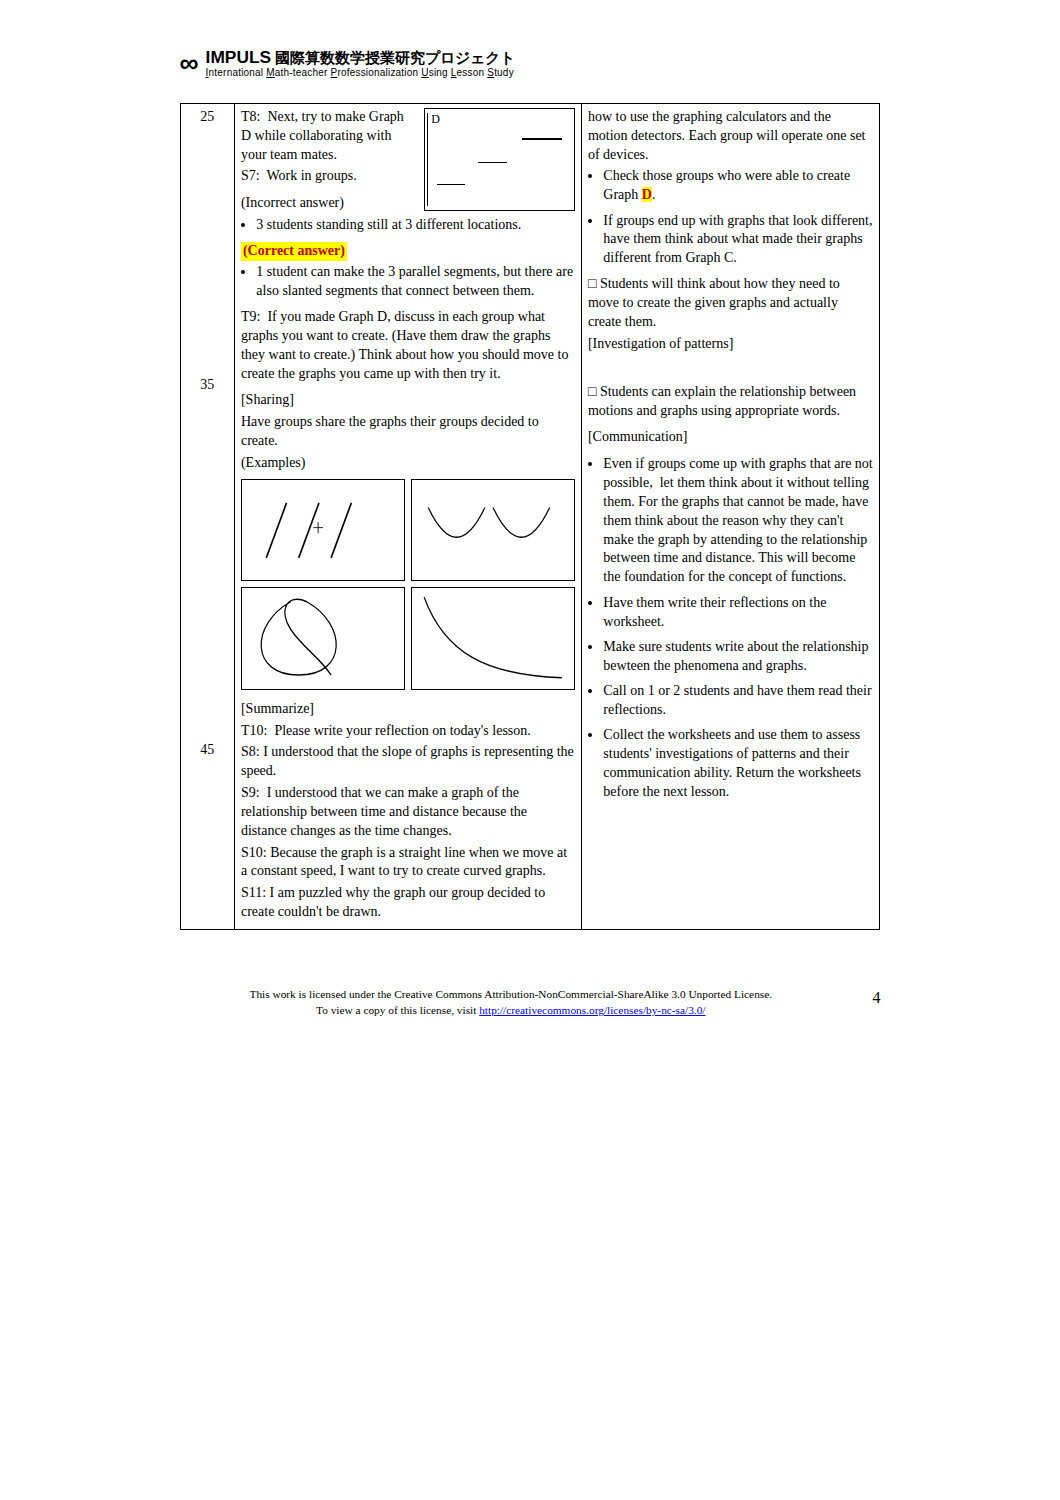∞
IMPULS 國際算数数学授業研究プロジェクト
International Math-teacher Professionalization Using Lesson Study
| 25 35 45 | D T8: Next, try to make Graph D while collaborating with your team mates. S7: Work in groups. (Incorrect answer) 3 students standing still at 3 different locations. (Correct answer) 1 student can make the 3 parallel segments, but there are also slanted segments that connect between them. T9: If you made Graph D, discuss in each group what graphs you want to create. (Have them draw the graphs they want to create.) Think about how you should move to create the graphs you came up with then try it. [Sharing] Have groups share the graphs their groups decided to create. (Examples) [Summarize] T10: Please write your reflection on today's lesson. S8: I understood that the slope of graphs is representing the speed. S9: I understood that we can make a graph of the relationship between time and distance because the distance changes as the time changes. S10: Because the graph is a straight line when we move at a constant speed, I want to try to create curved graphs. S11: I am puzzled why the graph our group decided to create couldn't be drawn. | how to use the graphing calculators and the motion detectors. Each group will operate one set of devices. Check those groups who were able to create Graph D . If groups end up with graphs that look different, have them think about what made their graphs different from Graph C. Students will think about how they need to move to create the given graphs and actually create them. [Investigation of patterns] Students can explain the relationship between motions and graphs using appropriate words. [Communication] Even if groups come up with graphs that are not possible, let them think about it without telling them. For the graphs that cannot be made, have them think about the reason why they can't make the graph by attending to the relationship between time and distance. This will become the foundation for the concept of functions. Have them write their reflections on the worksheet. Make sure students write about the relationship bewteen the phenomena and graphs. Call on 1 or 2 students and have them read their reflections. Collect the worksheets and use them to assess students' investigations of patterns and their communication ability. Return the worksheets before the next lesson. |
This work is licensed under the Creative Commons Attribution-NonCommercial-ShareAlike 3.0 Unported License.
To view a copy of this license, visit http://creativecommons.org/licenses/by-nc-sa/3.0/ 4